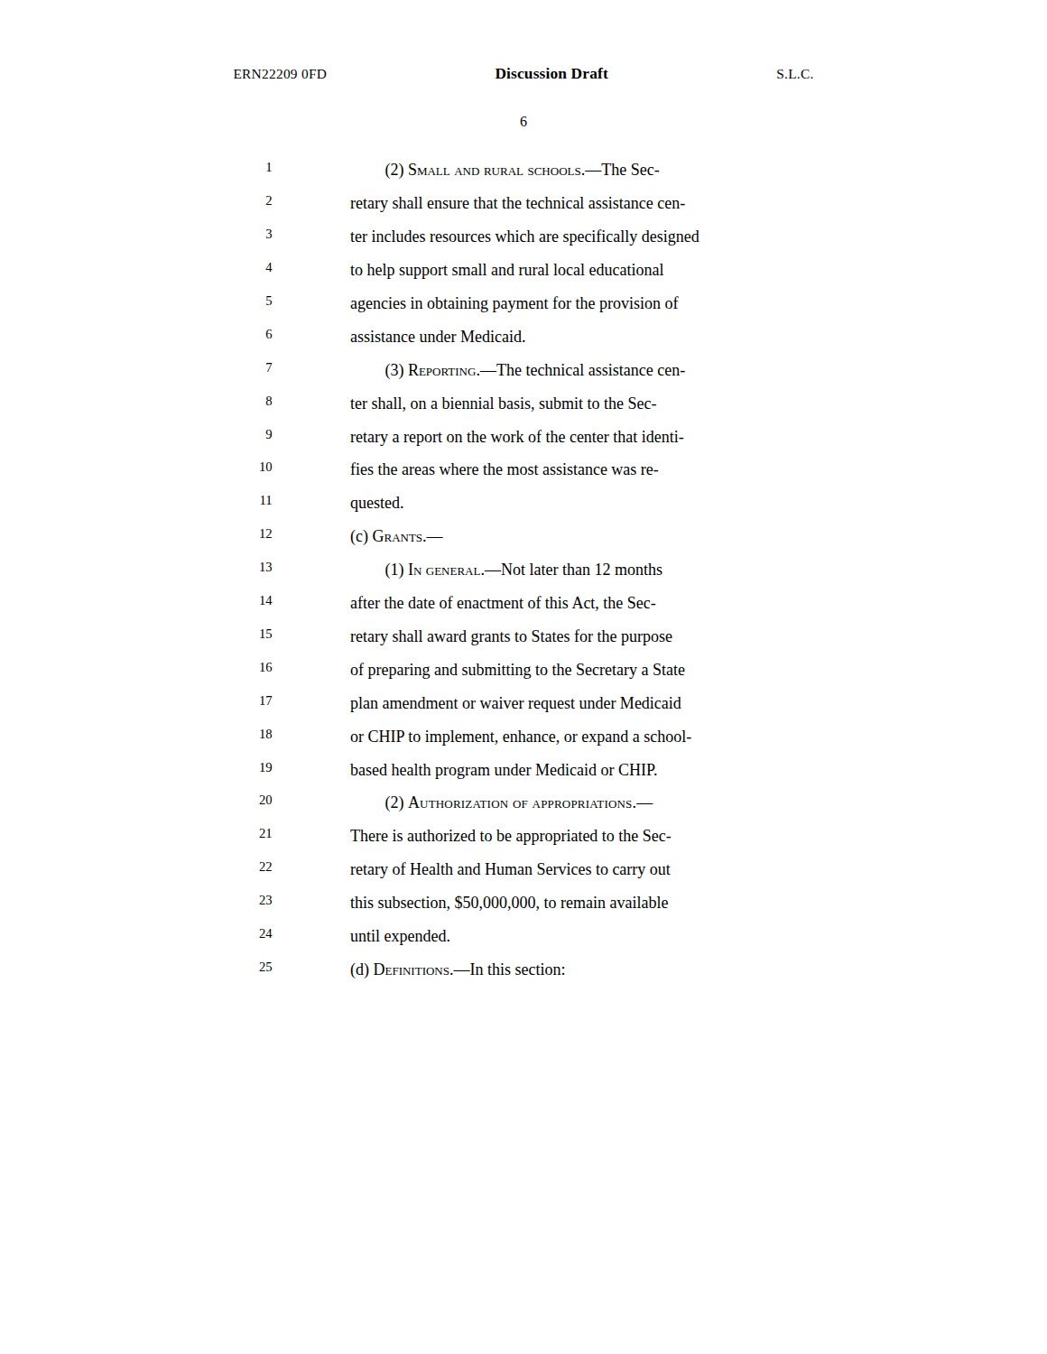ERN22209 0FD
Discussion Draft
S.L.C.
6
(2) Small and rural schools.—The Sec-
retary shall ensure that the technical assistance cen-
ter includes resources which are specifically designed
to help support small and rural local educational
agencies in obtaining payment for the provision of
assistance under Medicaid.
(3) Reporting.—The technical assistance cen-
ter shall, on a biennial basis, submit to the Sec-
retary a report on the work of the center that identi-
fies the areas where the most assistance was re-
quested.
(c) Grants.—
(1) In general.—Not later than 12 months
after the date of enactment of this Act, the Sec-
retary shall award grants to States for the purpose
of preparing and submitting to the Secretary a State
plan amendment or waiver request under Medicaid
or CHIP to implement, enhance, or expand a school-
based health program under Medicaid or CHIP.
(2) Authorization of appropriations.—
There is authorized to be appropriated to the Sec-
retary of Health and Human Services to carry out
this subsection, $50,000,000, to remain available
until expended.
(d) Definitions.—In this section: